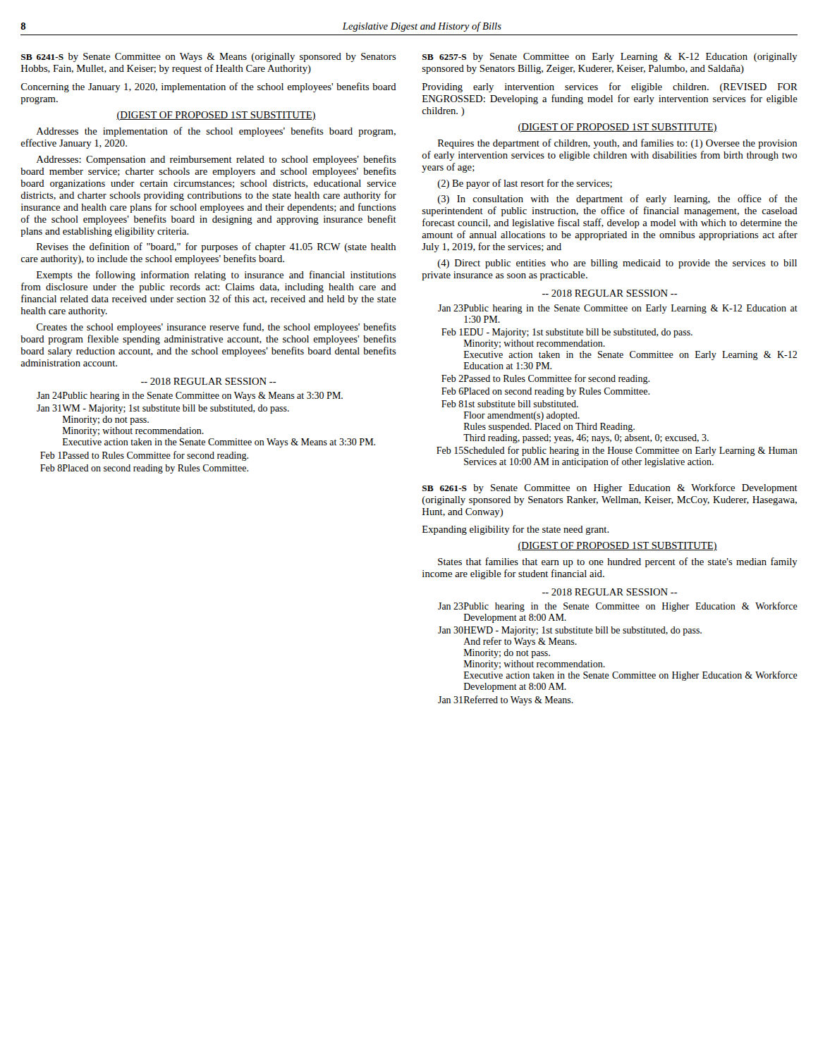8 Legislative Digest and History of Bills
SB 6241-S by Senate Committee on Ways & Means (originally sponsored by Senators Hobbs, Fain, Mullet, and Keiser; by request of Health Care Authority)
Concerning the January 1, 2020, implementation of the school employees' benefits board program.
(DIGEST OF PROPOSED 1ST SUBSTITUTE)
Addresses the implementation of the school employees' benefits board program, effective January 1, 2020.
Addresses: Compensation and reimbursement related to school employees' benefits board member service; charter schools are employers and school employees' benefits board organizations under certain circumstances; school districts, educational service districts, and charter schools providing contributions to the state health care authority for insurance and health care plans for school employees and their dependents; and functions of the school employees' benefits board in designing and approving insurance benefit plans and establishing eligibility criteria.
Revises the definition of "board," for purposes of chapter 41.05 RCW (state health care authority), to include the school employees' benefits board.
Exempts the following information relating to insurance and financial institutions from disclosure under the public records act: Claims data, including health care and financial related data received under section 32 of this act, received and held by the state health care authority.
Creates the school employees' insurance reserve fund, the school employees' benefits board program flexible spending administrative account, the school employees' benefits board salary reduction account, and the school employees' benefits board dental benefits administration account.
-- 2018 REGULAR SESSION --
| Jan 24 | Public hearing in the Senate Committee on Ways & Means at 3:30 PM. |
| Jan 31 | WM - Majority; 1st substitute bill be substituted, do pass. Minority; do not pass. Minority; without recommendation. Executive action taken in the Senate Committee on Ways & Means at 3:30 PM. |
| Feb 1 | Passed to Rules Committee for second reading. |
| Feb 8 | Placed on second reading by Rules Committee. |
SB 6257-S by Senate Committee on Early Learning & K-12 Education (originally sponsored by Senators Billig, Zeiger, Kuderer, Keiser, Palumbo, and Saldaña)
Providing early intervention services for eligible children. (REVISED FOR ENGROSSED: Developing a funding model for early intervention services for eligible children. )
(DIGEST OF PROPOSED 1ST SUBSTITUTE)
Requires the department of children, youth, and families to: (1) Oversee the provision of early intervention services to eligible children with disabilities from birth through two years of age;
(2) Be payor of last resort for the services;
(3) In consultation with the department of early learning, the office of the superintendent of public instruction, the office of financial management, the caseload forecast council, and legislative fiscal staff, develop a model with which to determine the amount of annual allocations to be appropriated in the omnibus appropriations act after July 1, 2019, for the services; and
(4) Direct public entities who are billing medicaid to provide the services to bill private insurance as soon as practicable.
-- 2018 REGULAR SESSION --
| Jan 23 | Public hearing in the Senate Committee on Early Learning & K-12 Education at 1:30 PM. |
| Feb 1 | EDU - Majority; 1st substitute bill be substituted, do pass. Minority; without recommendation. Executive action taken in the Senate Committee on Early Learning & K-12 Education at 1:30 PM. |
| Feb 2 | Passed to Rules Committee for second reading. |
| Feb 6 | Placed on second reading by Rules Committee. |
| Feb 8 | 1st substitute bill substituted. Floor amendment(s) adopted. Rules suspended. Placed on Third Reading. Third reading, passed; yeas, 46; nays, 0; absent, 0; excused, 3. |
| Feb 15 | Scheduled for public hearing in the House Committee on Early Learning & Human Services at 10:00 AM in anticipation of other legislative action. |
SB 6261-S by Senate Committee on Higher Education & Workforce Development (originally sponsored by Senators Ranker, Wellman, Keiser, McCoy, Kuderer, Hasegawa, Hunt, and Conway)
Expanding eligibility for the state need grant.
(DIGEST OF PROPOSED 1ST SUBSTITUTE)
States that families that earn up to one hundred percent of the state's median family income are eligible for student financial aid.
-- 2018 REGULAR SESSION --
| Jan 23 | Public hearing in the Senate Committee on Higher Education & Workforce Development at 8:00 AM. |
| Jan 30 | HEWD - Majority; 1st substitute bill be substituted, do pass. And refer to Ways & Means. Minority; do not pass. Minority; without recommendation. Executive action taken in the Senate Committee on Higher Education & Workforce Development at 8:00 AM. |
| Jan 31 | Referred to Ways & Means. |